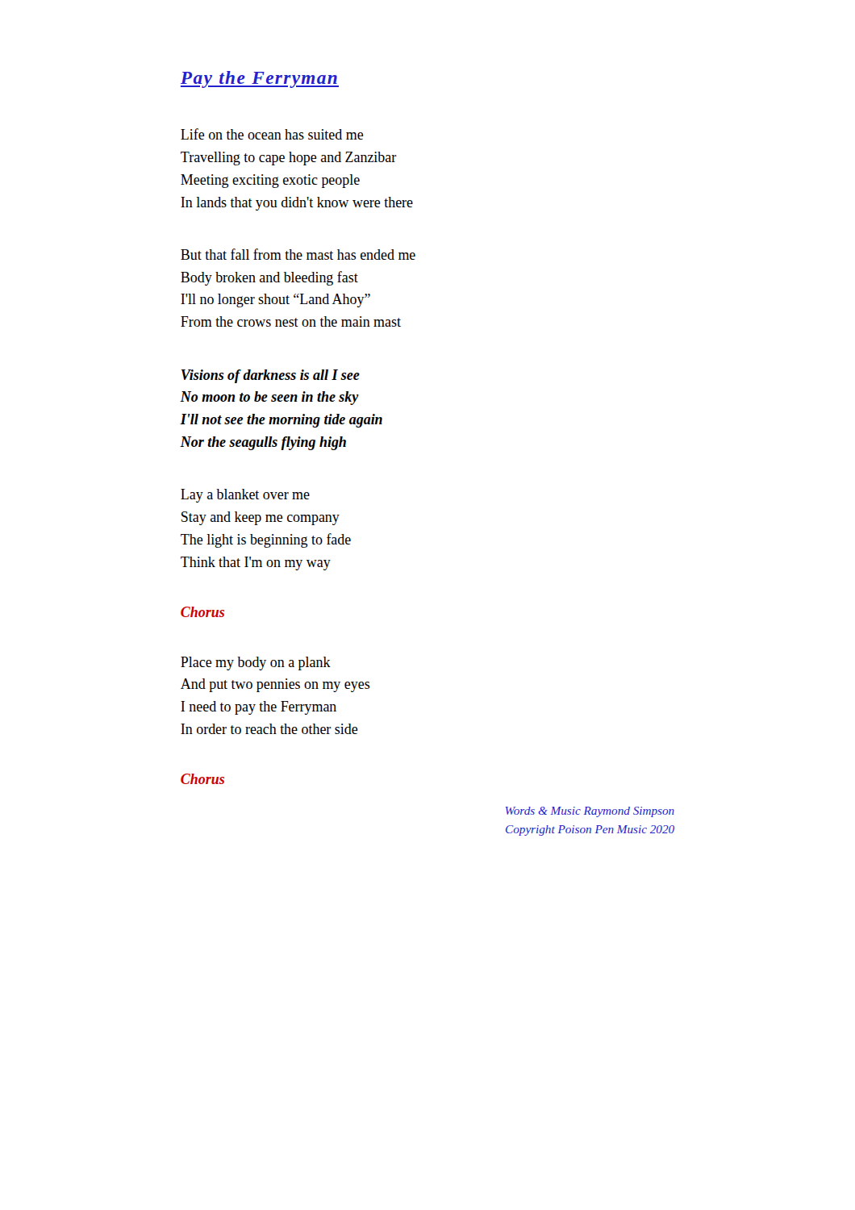Pay the Ferryman
Life on the ocean has suited me
Travelling to cape hope and Zanzibar
Meeting exciting exotic people
In lands that you didn't know were there
But that fall from the mast has ended me
Body broken and bleeding fast
I'll no longer shout “Land Ahoy”
From the crows nest on the main mast
Visions of darkness is all I see
No moon to be seen in the sky
I'll not see the morning tide again
Nor the seagulls flying high
Lay a blanket over me
Stay and keep me company
The light is beginning to fade
Think that I'm on my way
Chorus
Place my body on a plank
And put two pennies on my eyes
I need to pay the Ferryman
In order to reach the other side
Chorus
Words & Music Raymond Simpson
Copyright Poison Pen Music 2020